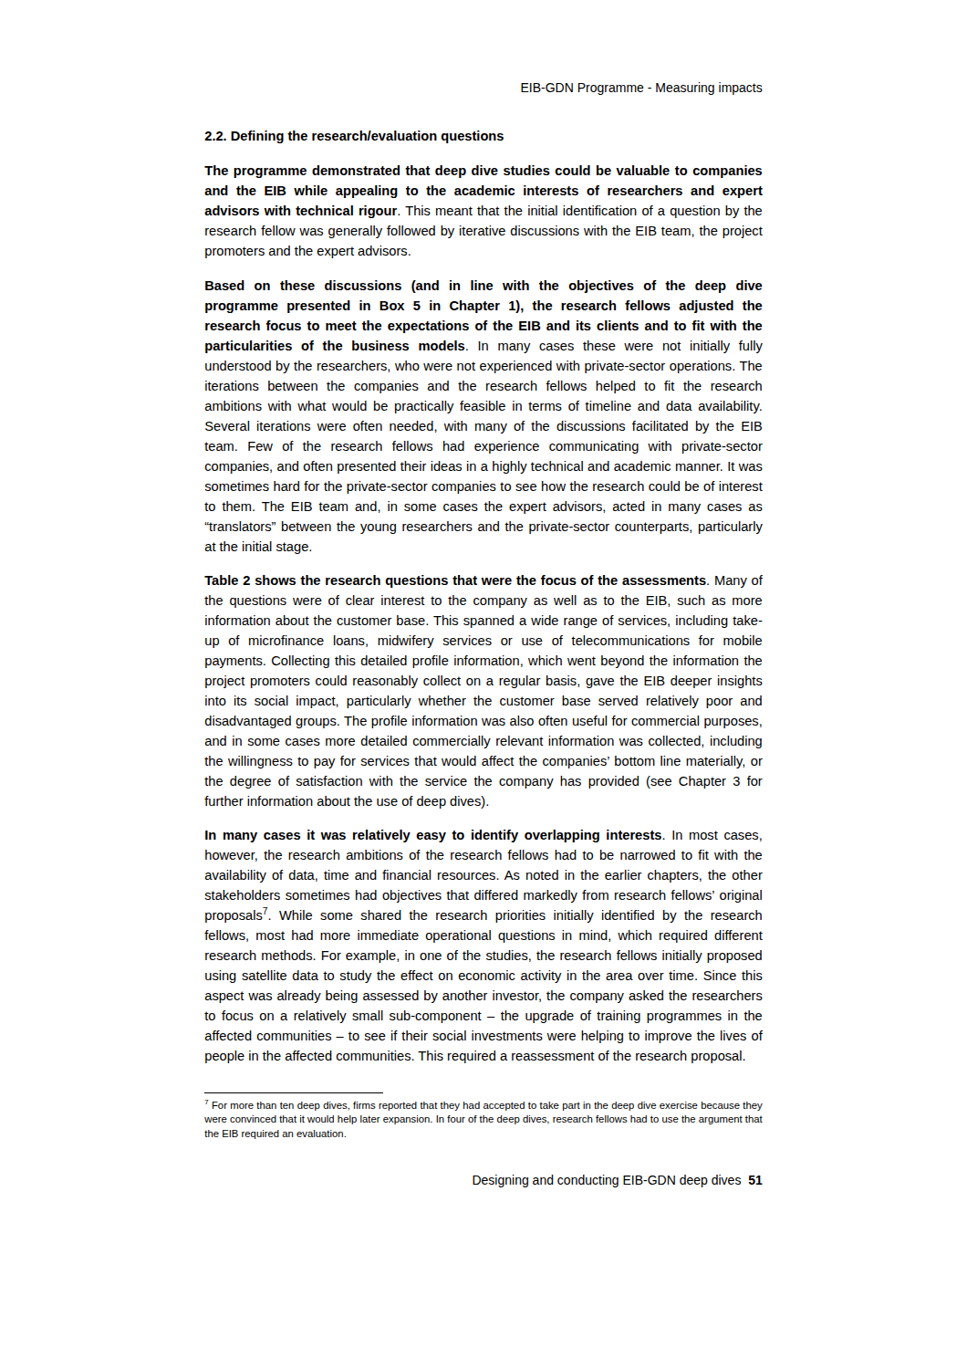EIB-GDN Programme - Measuring impacts
2.2. Defining the research/evaluation questions
The programme demonstrated that deep dive studies could be valuable to companies and the EIB while appealing to the academic interests of researchers and expert advisors with technical rigour. This meant that the initial identification of a question by the research fellow was generally followed by iterative discussions with the EIB team, the project promoters and the expert advisors.
Based on these discussions (and in line with the objectives of the deep dive programme presented in Box 5 in Chapter 1), the research fellows adjusted the research focus to meet the expectations of the EIB and its clients and to fit with the particularities of the business models. In many cases these were not initially fully understood by the researchers, who were not experienced with private-sector operations. The iterations between the companies and the research fellows helped to fit the research ambitions with what would be practically feasible in terms of timeline and data availability. Several iterations were often needed, with many of the discussions facilitated by the EIB team. Few of the research fellows had experience communicating with private-sector companies, and often presented their ideas in a highly technical and academic manner. It was sometimes hard for the private-sector companies to see how the research could be of interest to them. The EIB team and, in some cases the expert advisors, acted in many cases as “translators” between the young researchers and the private-sector counterparts, particularly at the initial stage.
Table 2 shows the research questions that were the focus of the assessments. Many of the questions were of clear interest to the company as well as to the EIB, such as more information about the customer base. This spanned a wide range of services, including take-up of microfinance loans, midwifery services or use of telecommunications for mobile payments. Collecting this detailed profile information, which went beyond the information the project promoters could reasonably collect on a regular basis, gave the EIB deeper insights into its social impact, particularly whether the customer base served relatively poor and disadvantaged groups. The profile information was also often useful for commercial purposes, and in some cases more detailed commercially relevant information was collected, including the willingness to pay for services that would affect the companies’ bottom line materially, or the degree of satisfaction with the service the company has provided (see Chapter 3 for further information about the use of deep dives).
In many cases it was relatively easy to identify overlapping interests. In most cases, however, the research ambitions of the research fellows had to be narrowed to fit with the availability of data, time and financial resources. As noted in the earlier chapters, the other stakeholders sometimes had objectives that differed markedly from research fellows’ original proposals7. While some shared the research priorities initially identified by the research fellows, most had more immediate operational questions in mind, which required different research methods. For example, in one of the studies, the research fellows initially proposed using satellite data to study the effect on economic activity in the area over time. Since this aspect was already being assessed by another investor, the company asked the researchers to focus on a relatively small sub-component – the upgrade of training programmes in the affected communities – to see if their social investments were helping to improve the lives of people in the affected communities. This required a reassessment of the research proposal.
7 For more than ten deep dives, firms reported that they had accepted to take part in the deep dive exercise because they were convinced that it would help later expansion. In four of the deep dives, research fellows had to use the argument that the EIB required an evaluation.
Designing and conducting EIB-GDN deep dives 51